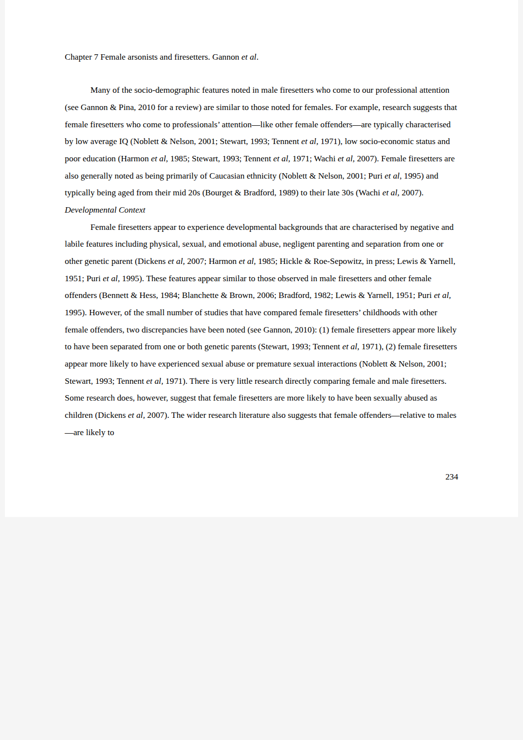Chapter 7 Female arsonists and firesetters. Gannon et al.
Many of the socio-demographic features noted in male firesetters who come to our professional attention (see Gannon & Pina, 2010 for a review) are similar to those noted for females. For example, research suggests that female firesetters who come to professionals’ attention—like other female offenders—are typically characterised by low average IQ (Noblett & Nelson, 2001; Stewart, 1993; Tennent et al, 1971), low socio-economic status and poor education (Harmon et al, 1985; Stewart, 1993; Tennent et al, 1971; Wachi et al, 2007). Female firesetters are also generally noted as being primarily of Caucasian ethnicity (Noblett & Nelson, 2001; Puri et al, 1995) and typically being aged from their mid 20s (Bourget & Bradford, 1989) to their late 30s (Wachi et al, 2007).
Developmental Context
Female firesetters appear to experience developmental backgrounds that are characterised by negative and labile features including physical, sexual, and emotional abuse, negligent parenting and separation from one or other genetic parent (Dickens et al, 2007; Harmon et al, 1985; Hickle & Roe-Sepowitz, in press; Lewis & Yarnell, 1951; Puri et al, 1995). These features appear similar to those observed in male firesetters and other female offenders (Bennett & Hess, 1984; Blanchette & Brown, 2006; Bradford, 1982; Lewis & Yarnell, 1951; Puri et al, 1995). However, of the small number of studies that have compared female firesetters’ childhoods with other female offenders, two discrepancies have been noted (see Gannon, 2010): (1) female firesetters appear more likely to have been separated from one or both genetic parents (Stewart, 1993; Tennent et al, 1971), (2) female firesetters appear more likely to have experienced sexual abuse or premature sexual interactions (Noblett & Nelson, 2001; Stewart, 1993; Tennent et al, 1971). There is very little research directly comparing female and male firesetters. Some research does, however, suggest that female firesetters are more likely to have been sexually abused as children (Dickens et al, 2007). The wider research literature also suggests that female offenders—relative to males—are likely to
234